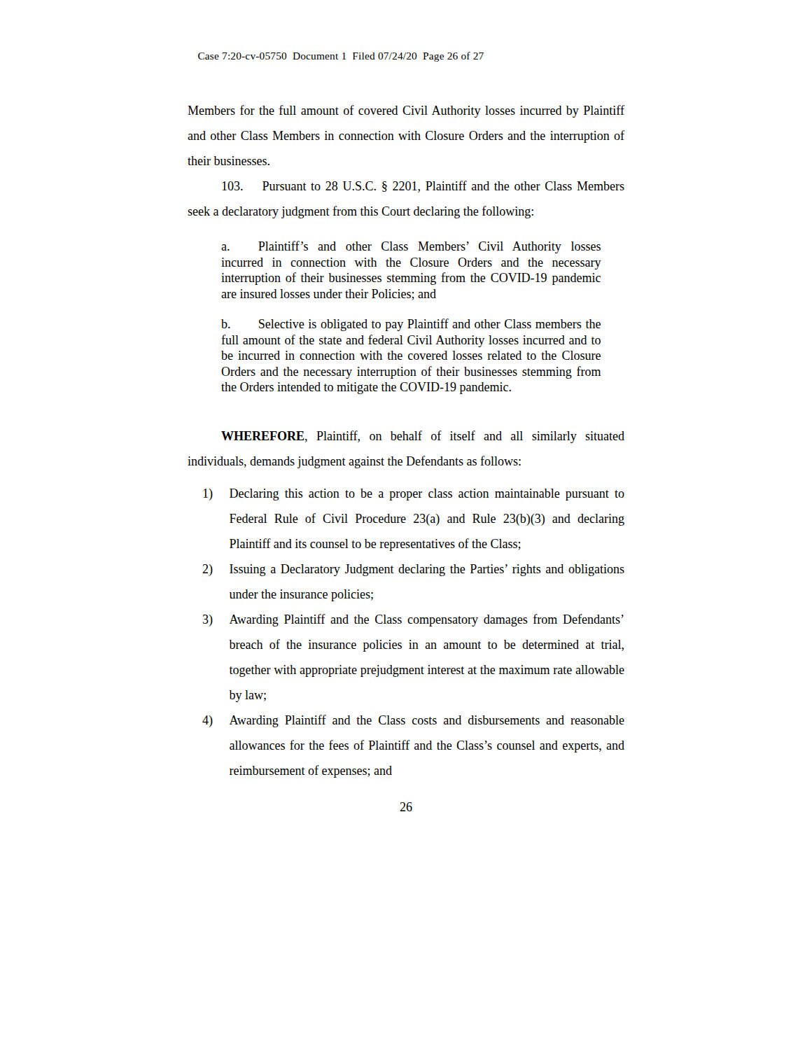Case 7:20-cv-05750 Document 1 Filed 07/24/20 Page 26 of 27
Members for the full amount of covered Civil Authority losses incurred by Plaintiff and other Class Members in connection with Closure Orders and the interruption of their businesses.
103. Pursuant to 28 U.S.C. § 2201, Plaintiff and the other Class Members seek a declaratory judgment from this Court declaring the following:
a. Plaintiff’s and other Class Members’ Civil Authority losses incurred in connection with the Closure Orders and the necessary interruption of their businesses stemming from the COVID-19 pandemic are insured losses under their Policies; and
b. Selective is obligated to pay Plaintiff and other Class members the full amount of the state and federal Civil Authority losses incurred and to be incurred in connection with the covered losses related to the Closure Orders and the necessary interruption of their businesses stemming from the Orders intended to mitigate the COVID-19 pandemic.
WHEREFORE, Plaintiff, on behalf of itself and all similarly situated individuals, demands judgment against the Defendants as follows:
Declaring this action to be a proper class action maintainable pursuant to Federal Rule of Civil Procedure 23(a) and Rule 23(b)(3) and declaring Plaintiff and its counsel to be representatives of the Class;
Issuing a Declaratory Judgment declaring the Parties’ rights and obligations under the insurance policies;
Awarding Plaintiff and the Class compensatory damages from Defendants’ breach of the insurance policies in an amount to be determined at trial, together with appropriate prejudgment interest at the maximum rate allowable by law;
Awarding Plaintiff and the Class costs and disbursements and reasonable allowances for the fees of Plaintiff and the Class’s counsel and experts, and reimbursement of expenses; and
26